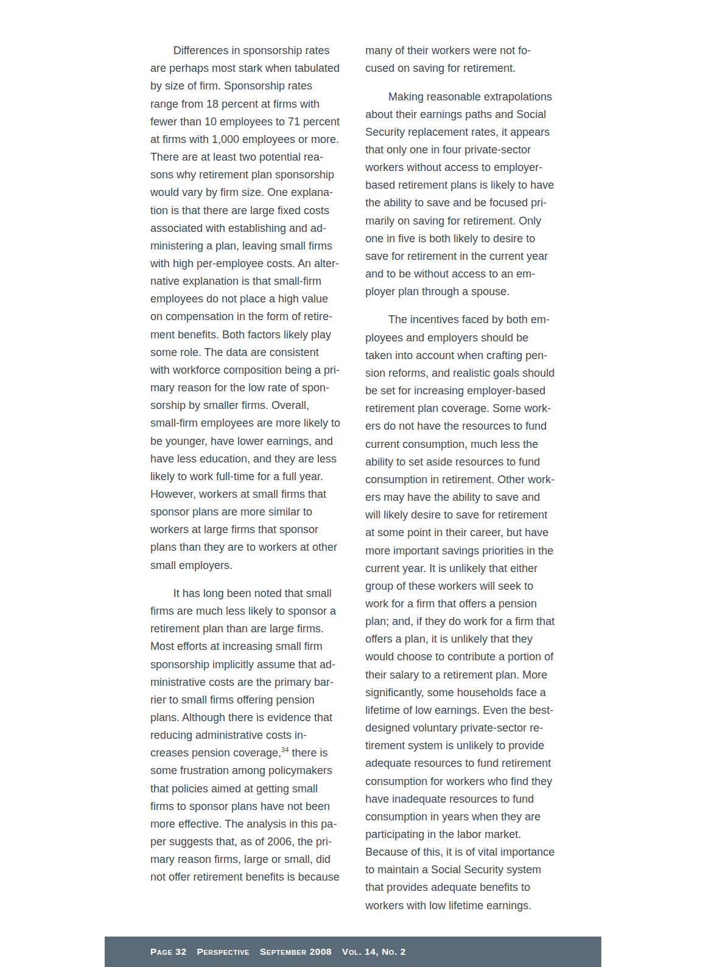Differences in sponsorship rates are perhaps most stark when tabulated by size of firm. Sponsorship rates range from 18 percent at firms with fewer than 10 employees to 71 percent at firms with 1,000 employees or more. There are at least two potential reasons why retirement plan sponsorship would vary by firm size. One explanation is that there are large fixed costs associated with establishing and administering a plan, leaving small firms with high per-employee costs. An alternative explanation is that small-firm employees do not place a high value on compensation in the form of retirement benefits. Both factors likely play some role. The data are consistent with workforce composition being a primary reason for the low rate of sponsorship by smaller firms. Overall, small-firm employees are more likely to be younger, have lower earnings, and have less education, and they are less likely to work full-time for a full year. However, workers at small firms that sponsor plans are more similar to workers at large firms that sponsor plans than they are to workers at other small employers.
It has long been noted that small firms are much less likely to sponsor a retirement plan than are large firms. Most efforts at increasing small firm sponsorship implicitly assume that administrative costs are the primary barrier to small firms offering pension plans. Although there is evidence that reducing administrative costs increases pension coverage,34 there is some frustration among policymakers that policies aimed at getting small firms to sponsor plans have not been more effective. The analysis in this paper suggests that, as of 2006, the primary reason firms, large or small, did not offer retirement benefits is because many of their workers were not focused on saving for retirement.
Making reasonable extrapolations about their earnings paths and Social Security replacement rates, it appears that only one in four private-sector workers without access to employer-based retirement plans is likely to have the ability to save and be focused primarily on saving for retirement. Only one in five is both likely to desire to save for retirement in the current year and to be without access to an employer plan through a spouse.
The incentives faced by both employees and employers should be taken into account when crafting pension reforms, and realistic goals should be set for increasing employer-based retirement plan coverage. Some workers do not have the resources to fund current consumption, much less the ability to set aside resources to fund consumption in retirement. Other workers may have the ability to save and will likely desire to save for retirement at some point in their career, but have more important savings priorities in the current year. It is unlikely that either group of these workers will seek to work for a firm that offers a pension plan; and, if they do work for a firm that offers a plan, it is unlikely that they would choose to contribute a portion of their salary to a retirement plan. More significantly, some households face a lifetime of low earnings. Even the best-designed voluntary private-sector retirement system is unlikely to provide adequate resources to fund retirement consumption for workers who find they have inadequate resources to fund consumption in years when they are participating in the labor market. Because of this, it is of vital importance to maintain a Social Security system that provides adequate benefits to workers with low lifetime earnings.
Page 32 Perspective September 2008 Vol. 14, No. 2